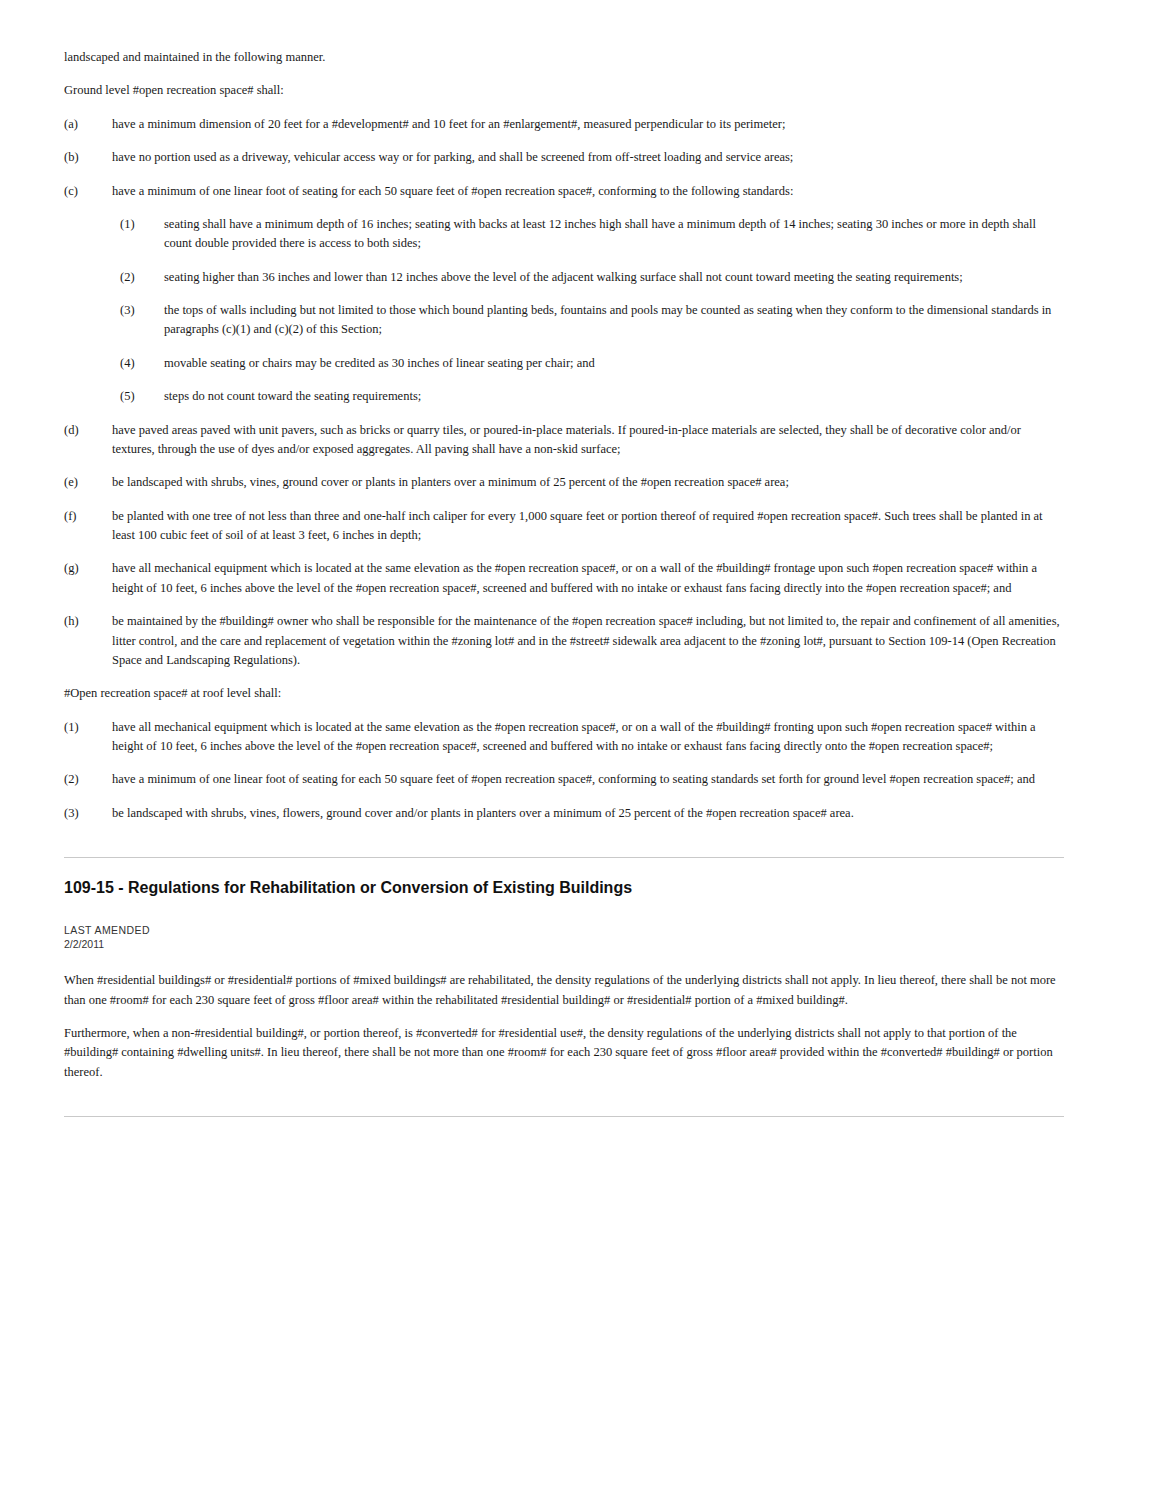landscaped and maintained in the following manner.
Ground level #open recreation space# shall:
(a)
have a minimum dimension of 20 feet for a #development# and 10 feet for an #enlargement#, measured perpendicular to its perimeter;
(b)
have no portion used as a driveway, vehicular access way or for parking, and shall be screened from off-street loading and service areas;
(c)
have a minimum of one linear foot of seating for each 50 square feet of #open recreation space#, conforming to the following standards:
(1)
seating shall have a minimum depth of 16 inches; seating with backs at least 12 inches high shall have a minimum depth of 14 inches; seating 30 inches or more in depth shall count double provided there is access to both sides;
(2)
seating higher than 36 inches and lower than 12 inches above the level of the adjacent walking surface shall not count toward meeting the seating requirements;
(3)
the tops of walls including but not limited to those which bound planting beds, fountains and pools may be counted as seating when they conform to the dimensional standards in paragraphs (c)(1) and (c)(2) of this Section;
(4)
movable seating or chairs may be credited as 30 inches of linear seating per chair; and
(5)
steps do not count toward the seating requirements;
(d)
have paved areas paved with unit pavers, such as bricks or quarry tiles, or poured-in-place materials. If poured-in-place materials are selected, they shall be of decorative color and/or textures, through the use of dyes and/or exposed aggregates. All paving shall have a non-skid surface;
(e)
be landscaped with shrubs, vines, ground cover or plants in planters over a minimum of 25 percent of the #open recreation space# area;
(f)
be planted with one tree of not less than three and one-half inch caliper for every 1,000 square feet or portion thereof of required #open recreation space#. Such trees shall be planted in at least 100 cubic feet of soil of at least 3 feet, 6 inches in depth;
(g)
have all mechanical equipment which is located at the same elevation as the #open recreation space#, or on a wall of the #building# frontage upon such #open recreation space# within a height of 10 feet, 6 inches above the level of the #open recreation space#, screened and buffered with no intake or exhaust fans facing directly into the #open recreation space#; and
(h)
be maintained by the #building# owner who shall be responsible for the maintenance of the #open recreation space# including, but not limited to, the repair and confinement of all amenities, litter control, and the care and replacement of vegetation within the #zoning lot# and in the #street# sidewalk area adjacent to the #zoning lot#, pursuant to Section 109-14 (Open Recreation Space and Landscaping Regulations).
#Open recreation space# at roof level shall:
(1)
have all mechanical equipment which is located at the same elevation as the #open recreation space#, or on a wall of the #building# fronting upon such #open recreation space# within a height of 10 feet, 6 inches above the level of the #open recreation space#, screened and buffered with no intake or exhaust fans facing directly onto the #open recreation space#;
(2)
have a minimum of one linear foot of seating for each 50 square feet of #open recreation space#, conforming to seating standards set forth for ground level #open recreation space#; and
(3)
be landscaped with shrubs, vines, flowers, ground cover and/or plants in planters over a minimum of 25 percent of the #open recreation space# area.
109-15 - Regulations for Rehabilitation or Conversion of Existing Buildings
Last Amended2/2/2011
When #residential buildings# or #residential# portions of #mixed buildings# are rehabilitated, the density regulations of the underlying districts shall not apply. In lieu thereof, there shall be not more than one #room# for each 230 square feet of gross #floor area# within the rehabilitated #residential building# or #residential# portion of a #mixed building#.
Furthermore, when a non-#residential building#, or portion thereof, is #converted# for #residential use#, the density regulations of the underlying districts shall not apply to that portion of the #building# containing #dwelling units#. In lieu thereof, there shall be not more than one #room# for each 230 square feet of gross #floor area# provided within the #converted# #building# or portion thereof.